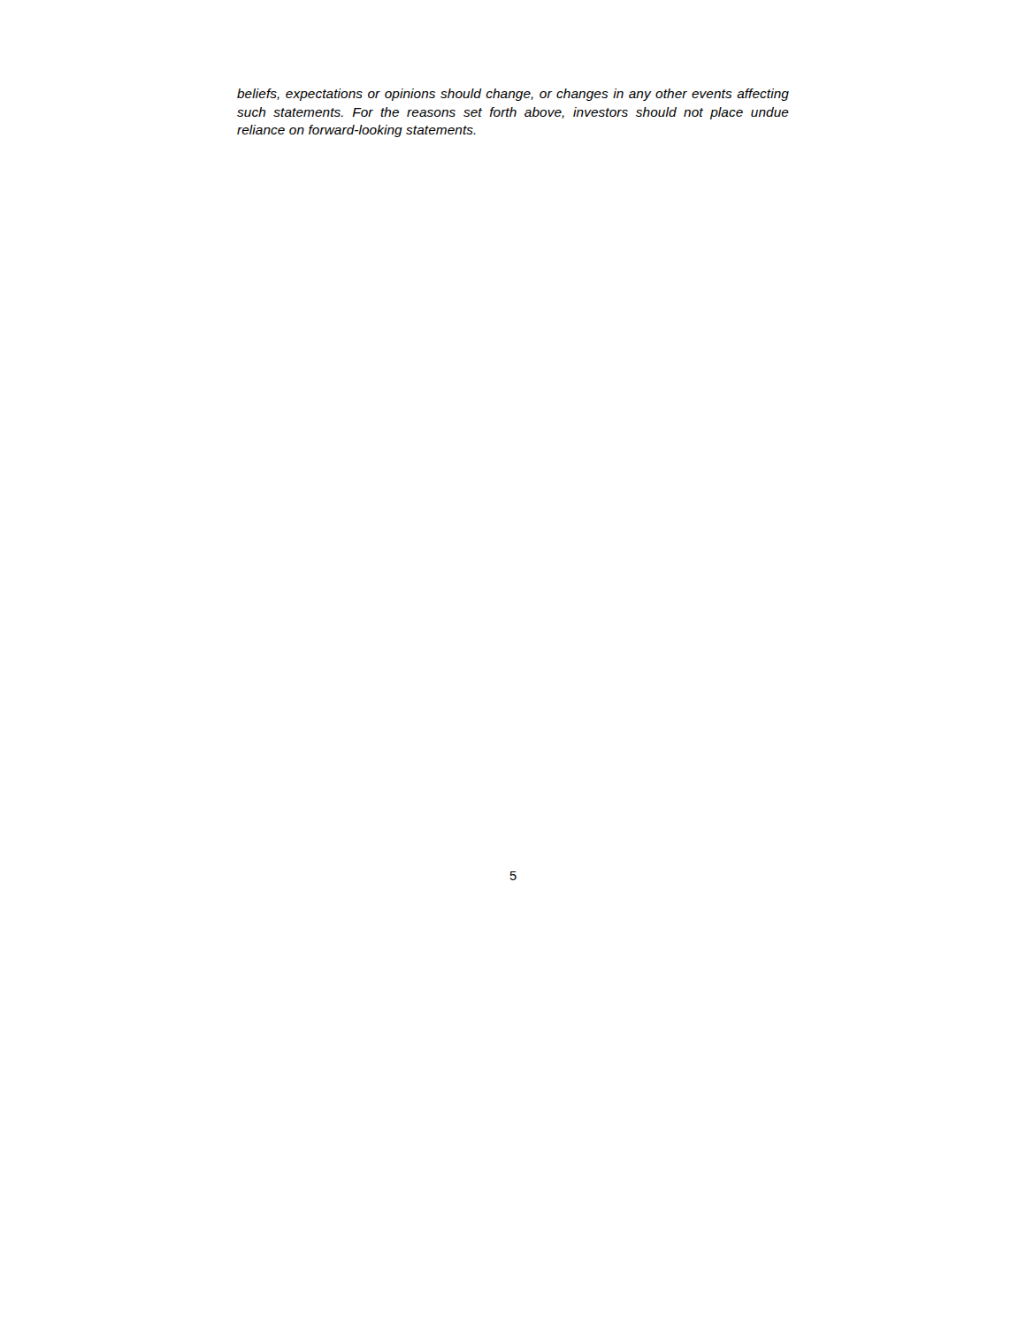beliefs, expectations or opinions should change, or changes in any other events affecting such statements. For the reasons set forth above, investors should not place undue reliance on forward-looking statements.
5